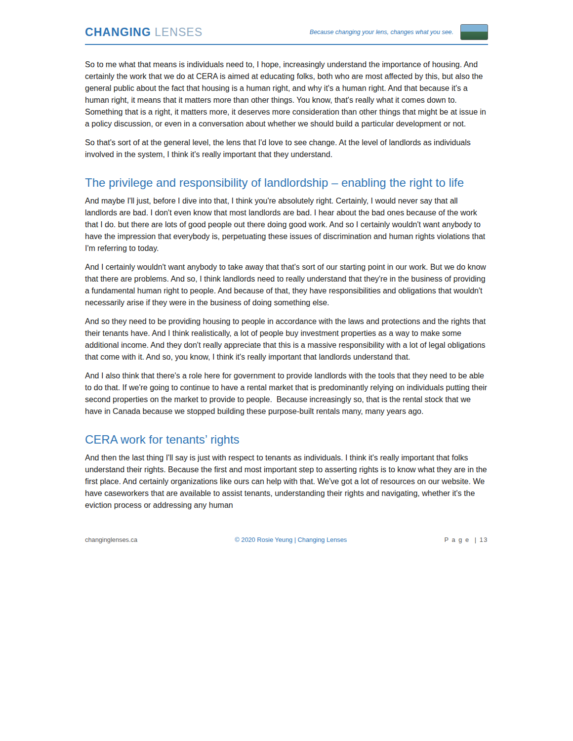CHANGING LENSES
Because changing your lens, changes what you see.
So to me what that means is individuals need to, I hope, increasingly understand the importance of housing. And certainly the work that we do at CERA is aimed at educating folks, both who are most affected by this, but also the general public about the fact that housing is a human right, and why it's a human right. And that because it's a human right, it means that it matters more than other things. You know, that's really what it comes down to. Something that is a right, it matters more, it deserves more consideration than other things that might be at issue in a policy discussion, or even in a conversation about whether we should build a particular development or not.
So that's sort of at the general level, the lens that I'd love to see change. At the level of landlords as individuals involved in the system, I think it's really important that they understand.
The privilege and responsibility of landlordship – enabling the right to life
And maybe I'll just, before I dive into that, I think you're absolutely right. Certainly, I would never say that all landlords are bad. I don't even know that most landlords are bad. I hear about the bad ones because of the work that I do. but there are lots of good people out there doing good work. And so I certainly wouldn't want anybody to have the impression that everybody is, perpetuating these issues of discrimination and human rights violations that I'm referring to today.
And I certainly wouldn't want anybody to take away that that's sort of our starting point in our work. But we do know that there are problems. And so, I think landlords need to really understand that they're in the business of providing a fundamental human right to people. And because of that, they have responsibilities and obligations that wouldn't necessarily arise if they were in the business of doing something else.
And so they need to be providing housing to people in accordance with the laws and protections and the rights that their tenants have. And I think realistically, a lot of people buy investment properties as a way to make some additional income. And they don't really appreciate that this is a massive responsibility with a lot of legal obligations that come with it. And so, you know, I think it's really important that landlords understand that.
And I also think that there's a role here for government to provide landlords with the tools that they need to be able to do that. If we're going to continue to have a rental market that is predominantly relying on individuals putting their second properties on the market to provide to people. Because increasingly so, that is the rental stock that we have in Canada because we stopped building these purpose-built rentals many, many years ago.
CERA work for tenants’ rights
And then the last thing I'll say is just with respect to tenants as individuals. I think it's really important that folks understand their rights. Because the first and most important step to asserting rights is to know what they are in the first place. And certainly organizations like ours can help with that. We've got a lot of resources on our website. We have caseworkers that are available to assist tenants, understanding their rights and navigating, whether it's the eviction process or addressing any human
changinglenses.ca © 2020 Rosie Yeung | Changing Lenses P a g e | 13